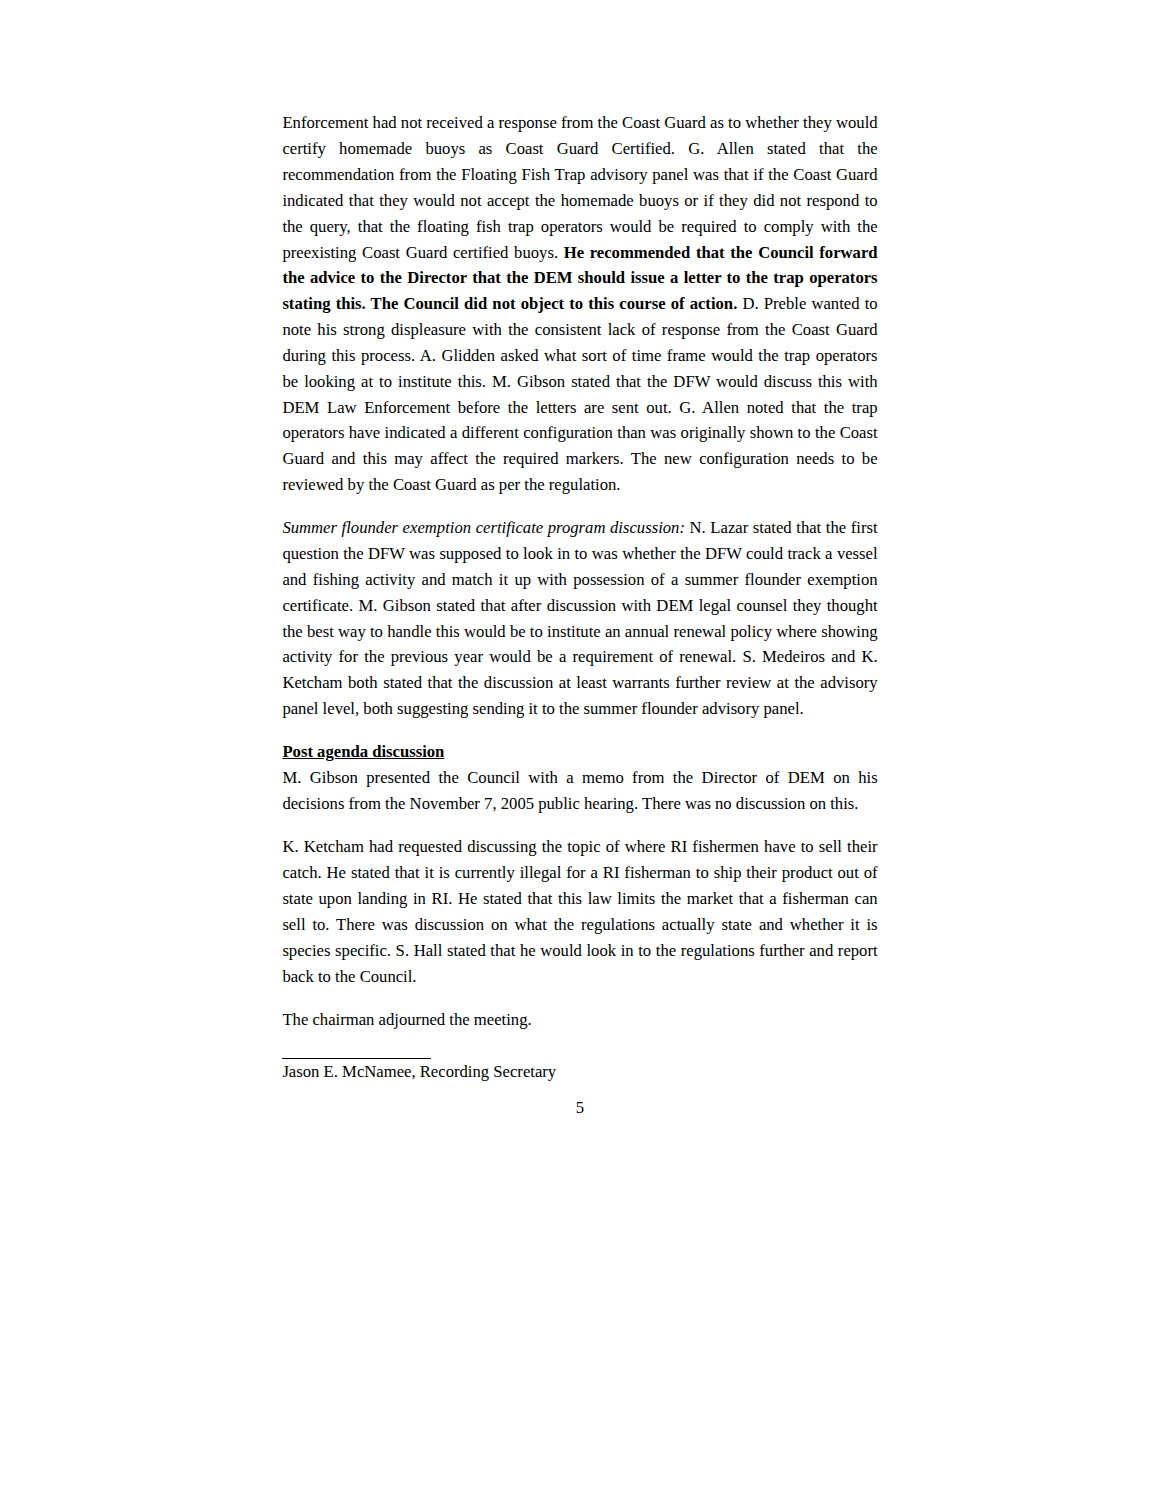Enforcement had not received a response from the Coast Guard as to whether they would certify homemade buoys as Coast Guard Certified. G. Allen stated that the recommendation from the Floating Fish Trap advisory panel was that if the Coast Guard indicated that they would not accept the homemade buoys or if they did not respond to the query, that the floating fish trap operators would be required to comply with the preexisting Coast Guard certified buoys. He recommended that the Council forward the advice to the Director that the DEM should issue a letter to the trap operators stating this. The Council did not object to this course of action. D. Preble wanted to note his strong displeasure with the consistent lack of response from the Coast Guard during this process. A. Glidden asked what sort of time frame would the trap operators be looking at to institute this. M. Gibson stated that the DFW would discuss this with DEM Law Enforcement before the letters are sent out. G. Allen noted that the trap operators have indicated a different configuration than was originally shown to the Coast Guard and this may affect the required markers. The new configuration needs to be reviewed by the Coast Guard as per the regulation.
Summer flounder exemption certificate program discussion: N. Lazar stated that the first question the DFW was supposed to look in to was whether the DFW could track a vessel and fishing activity and match it up with possession of a summer flounder exemption certificate. M. Gibson stated that after discussion with DEM legal counsel they thought the best way to handle this would be to institute an annual renewal policy where showing activity for the previous year would be a requirement of renewal. S. Medeiros and K. Ketcham both stated that the discussion at least warrants further review at the advisory panel level, both suggesting sending it to the summer flounder advisory panel.
Post agenda discussion
M. Gibson presented the Council with a memo from the Director of DEM on his decisions from the November 7, 2005 public hearing. There was no discussion on this.
K. Ketcham had requested discussing the topic of where RI fishermen have to sell their catch. He stated that it is currently illegal for a RI fisherman to ship their product out of state upon landing in RI. He stated that this law limits the market that a fisherman can sell to. There was discussion on what the regulations actually state and whether it is species specific. S. Hall stated that he would look in to the regulations further and report back to the Council.
The chairman adjourned the meeting.
Jason E. McNamee, Recording Secretary
5